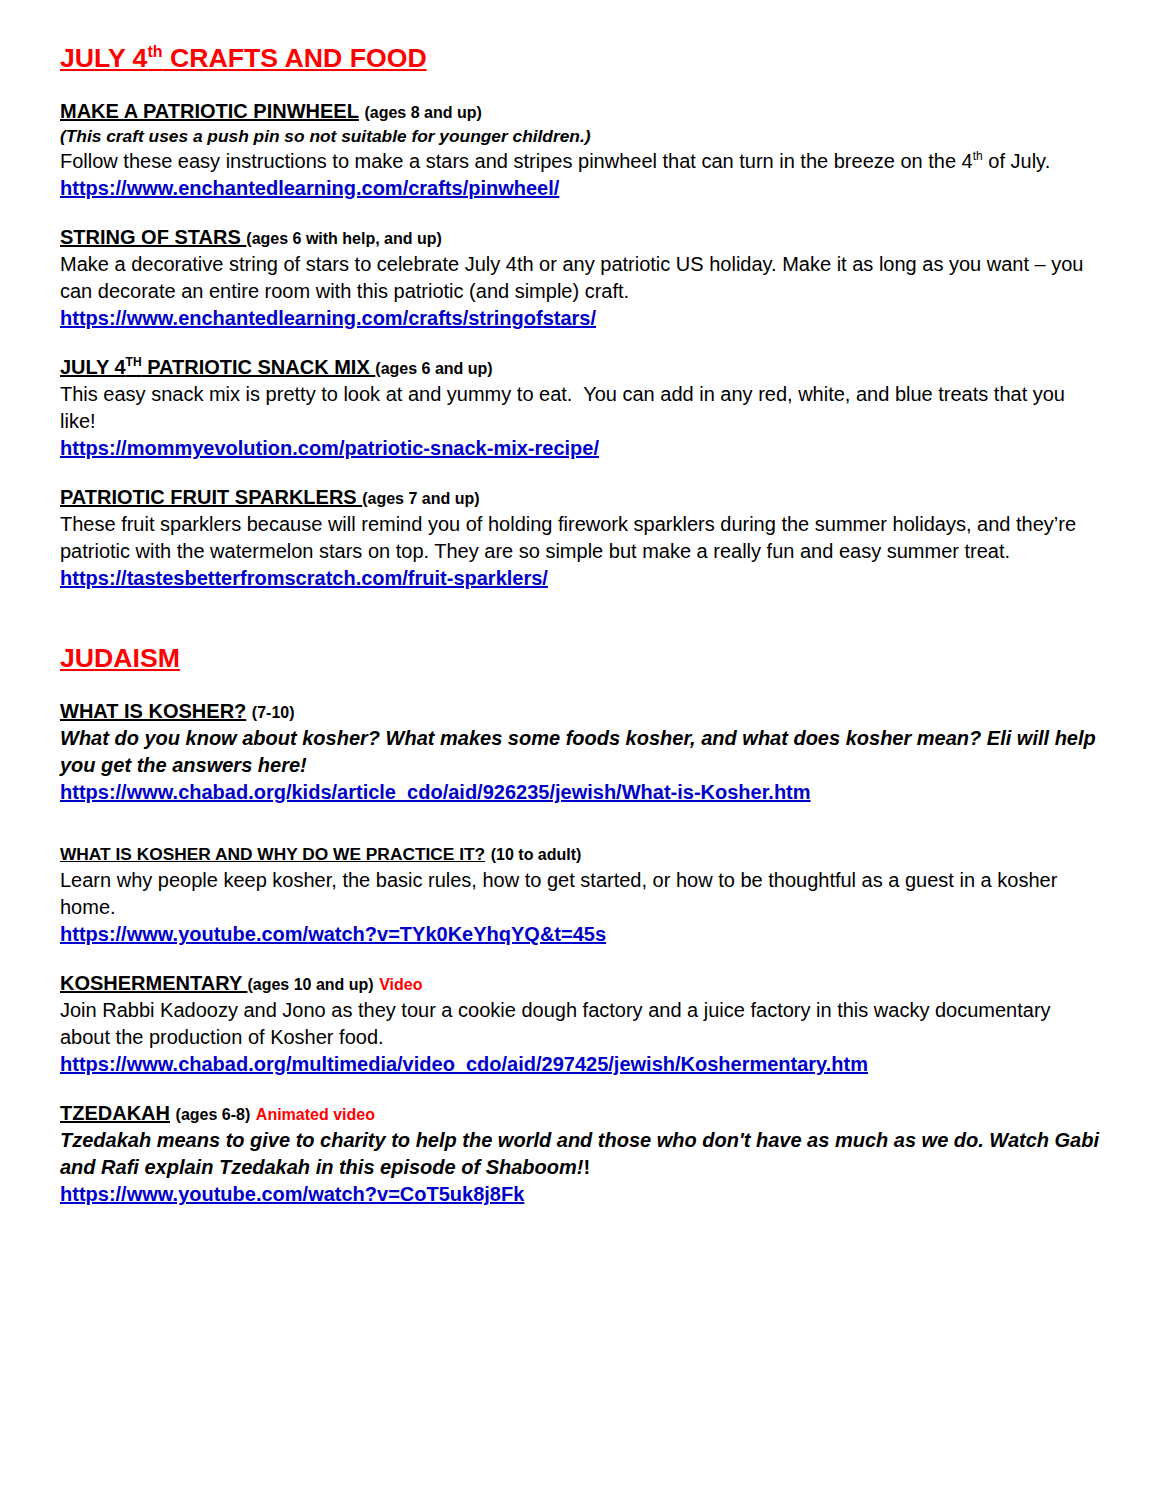JULY 4th CRAFTS AND FOOD
MAKE A PATRIOTIC PINWHEEL (ages 8 and up)
(This craft uses a push pin so not suitable for younger children.)
Follow these easy instructions to make a stars and stripes pinwheel that can turn in the breeze on the 4th of July.
https://www.enchantedlearning.com/crafts/pinwheel/
STRING OF STARS (ages 6 with help, and up)
Make a decorative string of stars to celebrate July 4th or any patriotic US holiday. Make it as long as you want – you can decorate an entire room with this patriotic (and simple) craft.
https://www.enchantedlearning.com/crafts/stringofstars/
JULY 4TH PATRIOTIC SNACK MIX (ages 6 and up)
This easy snack mix is pretty to look at and yummy to eat. You can add in any red, white, and blue treats that you like!
https://mommyevolution.com/patriotic-snack-mix-recipe/
PATRIOTIC FRUIT SPARKLERS (ages 7 and up)
These fruit sparklers because will remind you of holding firework sparklers during the summer holidays, and they’re patriotic with the watermelon stars on top. They are so simple but make a really fun and easy summer treat.
https://tastesbetterfromscratch.com/fruit-sparklers/
JUDAISM
WHAT IS KOSHER? (7-10)
What do you know about kosher? What makes some foods kosher, and what does kosher mean? Eli will help you get the answers here!
https://www.chabad.org/kids/article_cdo/aid/926235/jewish/What-is-Kosher.htm
WHAT IS KOSHER AND WHY DO WE PRACTICE IT? (10 to adult)
Learn why people keep kosher, the basic rules, how to get started, or how to be thoughtful as a guest in a kosher home.
https://www.youtube.com/watch?v=TYk0KeYhqYQ&t=45s
KOSHERMENTARY (ages 10 and up) Video
Join Rabbi Kadoozy and Jono as they tour a cookie dough factory and a juice factory in this wacky documentary about the production of Kosher food.
https://www.chabad.org/multimedia/video_cdo/aid/297425/jewish/Koshermentary.htm
TZEDAKAH (ages 6-8) Animated video
Tzedakah means to give to charity to help the world and those who don't have as much as we do. Watch Gabi and Rafi explain Tzedakah in this episode of Shaboom!!
https://www.youtube.com/watch?v=CoT5uk8j8Fk